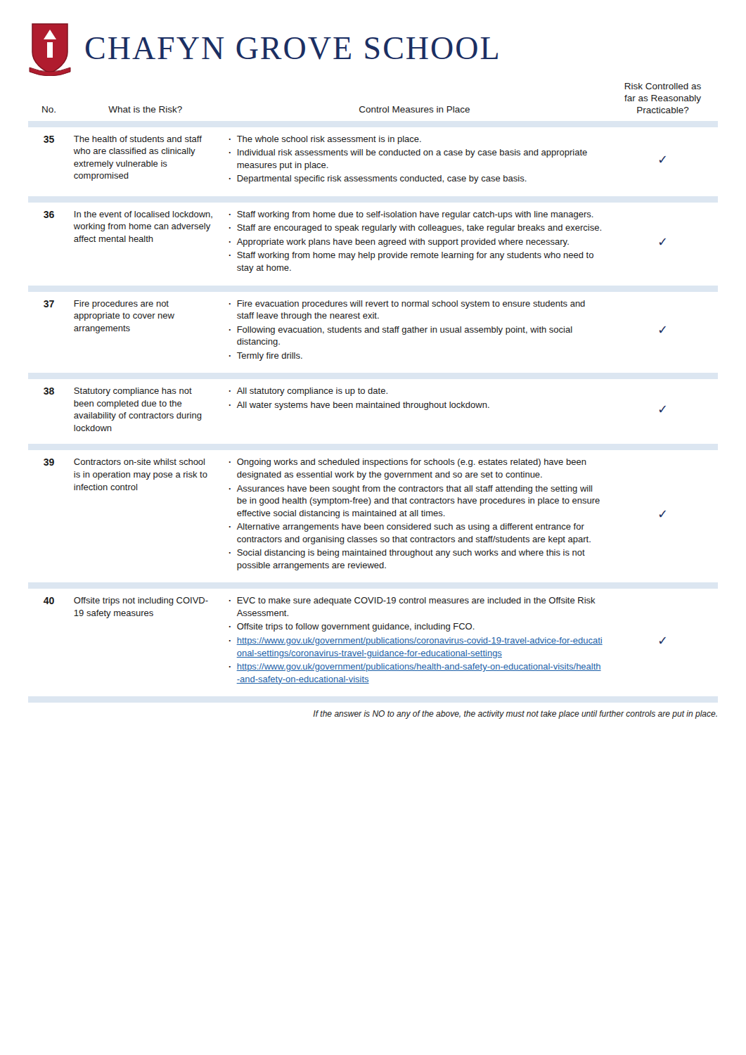CHAFYN GROVE SCHOOL
| No. | What is the Risk? | Control Measures in Place | Risk Controlled as far as Reasonably Practicable? |
| --- | --- | --- | --- |
| 35 | The health of students and staff who are classified as clinically extremely vulnerable is compromised | The whole school risk assessment is in place. Individual risk assessments will be conducted on a case by case basis and appropriate measures put in place. Departmental specific risk assessments conducted, case by case basis. | ✓ |
| 36 | In the event of localised lockdown, working from home can adversely affect mental health | Staff working from home due to self-isolation have regular catch-ups with line managers. Staff are encouraged to speak regularly with colleagues, take regular breaks and exercise. Appropriate work plans have been agreed with support provided where necessary. Staff working from home may help provide remote learning for any students who need to stay at home. | ✓ |
| 37 | Fire procedures are not appropriate to cover new arrangements | Fire evacuation procedures will revert to normal school system to ensure students and staff leave through the nearest exit. Following evacuation, students and staff gather in usual assembly point, with social distancing. Termly fire drills. | ✓ |
| 38 | Statutory compliance has not been completed due to the availability of contractors during lockdown | All statutory compliance is up to date. All water systems have been maintained throughout lockdown. | ✓ |
| 39 | Contractors on-site whilst school is in operation may pose a risk to infection control | Ongoing works and scheduled inspections for schools (e.g. estates related) have been designated as essential work by the government and so are set to continue. Assurances have been sought from the contractors that all staff attending the setting will be in good health (symptom-free) and that contractors have procedures in place to ensure effective social distancing is maintained at all times. Alternative arrangements have been considered such as using a different entrance for contractors and organising classes so that contractors and staff/students are kept apart. Social distancing is being maintained throughout any such works and where this is not possible arrangements are reviewed. | ✓ |
| 40 | Offsite trips not including COIVD-19 safety measures | EVC to make sure adequate COVID-19 control measures are included in the Offsite Risk Assessment. Offsite trips to follow government guidance, including FCO. https://www.gov.uk/government/publications/coronavirus-covid-19-travel-advice-for-educational-settings/coronavirus-travel-guidance-for-educational-settings https://www.gov.uk/government/publications/health-and-safety-on-educational-visits/health-and-safety-on-educational-visits | ✓ |
If the answer is NO to any of the above, the activity must not take place until further controls are put in place.